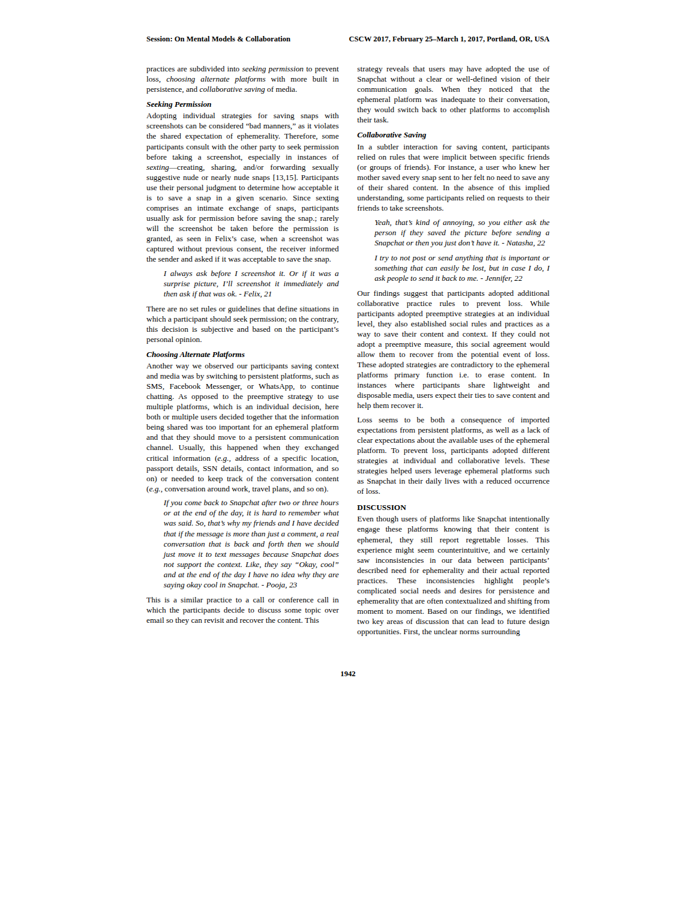Session: On Mental Models & Collaboration CSCW 2017, February 25–March 1, 2017, Portland, OR, USA
practices are subdivided into seeking permission to prevent loss, choosing alternate platforms with more built in persistence, and collaborative saving of media.
Seeking Permission
Adopting individual strategies for saving snaps with screenshots can be considered “bad manners,” as it violates the shared expectation of ephemerality. Therefore, some participants consult with the other party to seek permission before taking a screenshot, especially in instances of sexting—creating, sharing, and/or forwarding sexually suggestive nude or nearly nude snaps [13,15]. Participants use their personal judgment to determine how acceptable it is to save a snap in a given scenario. Since sexting comprises an intimate exchange of snaps, participants usually ask for permission before saving the snap.; rarely will the screenshot be taken before the permission is granted, as seen in Felix’s case, when a screenshot was captured without previous consent, the receiver informed the sender and asked if it was acceptable to save the snap.
I always ask before I screenshot it. Or if it was a surprise picture, I’ll screenshot it immediately and then ask if that was ok. - Felix, 21
There are no set rules or guidelines that define situations in which a participant should seek permission; on the contrary, this decision is subjective and based on the participant’s personal opinion.
Choosing Alternate Platforms
Another way we observed our participants saving context and media was by switching to persistent platforms, such as SMS, Facebook Messenger, or WhatsApp, to continue chatting. As opposed to the preemptive strategy to use multiple platforms, which is an individual decision, here both or multiple users decided together that the information being shared was too important for an ephemeral platform and that they should move to a persistent communication channel. Usually, this happened when they exchanged critical information (e.g., address of a specific location, passport details, SSN details, contact information, and so on) or needed to keep track of the conversation content (e.g., conversation around work, travel plans, and so on).
If you come back to Snapchat after two or three hours or at the end of the day, it is hard to remember what was said. So, that’s why my friends and I have decided that if the message is more than just a comment, a real conversation that is back and forth then we should just move it to text messages because Snapchat does not support the context. Like, they say “Okay, cool” and at the end of the day I have no idea why they are saying okay cool in Snapchat. - Pooja, 23
This is a similar practice to a call or conference call in which the participants decide to discuss some topic over email so they can revisit and recover the content. This
strategy reveals that users may have adopted the use of Snapchat without a clear or well-defined vision of their communication goals. When they noticed that the ephemeral platform was inadequate to their conversation, they would switch back to other platforms to accomplish their task.
Collaborative Saving
In a subtler interaction for saving content, participants relied on rules that were implicit between specific friends (or groups of friends). For instance, a user who knew her mother saved every snap sent to her felt no need to save any of their shared content. In the absence of this implied understanding, some participants relied on requests to their friends to take screenshots.
Yeah, that’s kind of annoying, so you either ask the person if they saved the picture before sending a Snapchat or then you just don’t have it. - Natasha, 22
I try to not post or send anything that is important or something that can easily be lost, but in case I do, I ask people to send it back to me. - Jennifer, 22
Our findings suggest that participants adopted additional collaborative practice rules to prevent loss. While participants adopted preemptive strategies at an individual level, they also established social rules and practices as a way to save their content and context. If they could not adopt a preemptive measure, this social agreement would allow them to recover from the potential event of loss. These adopted strategies are contradictory to the ephemeral platforms primary function i.e. to erase content. In instances where participants share lightweight and disposable media, users expect their ties to save content and help them recover it.
Loss seems to be both a consequence of imported expectations from persistent platforms, as well as a lack of clear expectations about the available uses of the ephemeral platform. To prevent loss, participants adopted different strategies at individual and collaborative levels. These strategies helped users leverage ephemeral platforms such as Snapchat in their daily lives with a reduced occurrence of loss.
Discussion
Even though users of platforms like Snapchat intentionally engage these platforms knowing that their content is ephemeral, they still report regrettable losses. This experience might seem counterintuitive, and we certainly saw inconsistencies in our data between participants’ described need for ephemerality and their actual reported practices. These inconsistencies highlight people’s complicated social needs and desires for persistence and ephemerality that are often contextualized and shifting from moment to moment. Based on our findings, we identified two key areas of discussion that can lead to future design opportunities. First, the unclear norms surrounding
1942